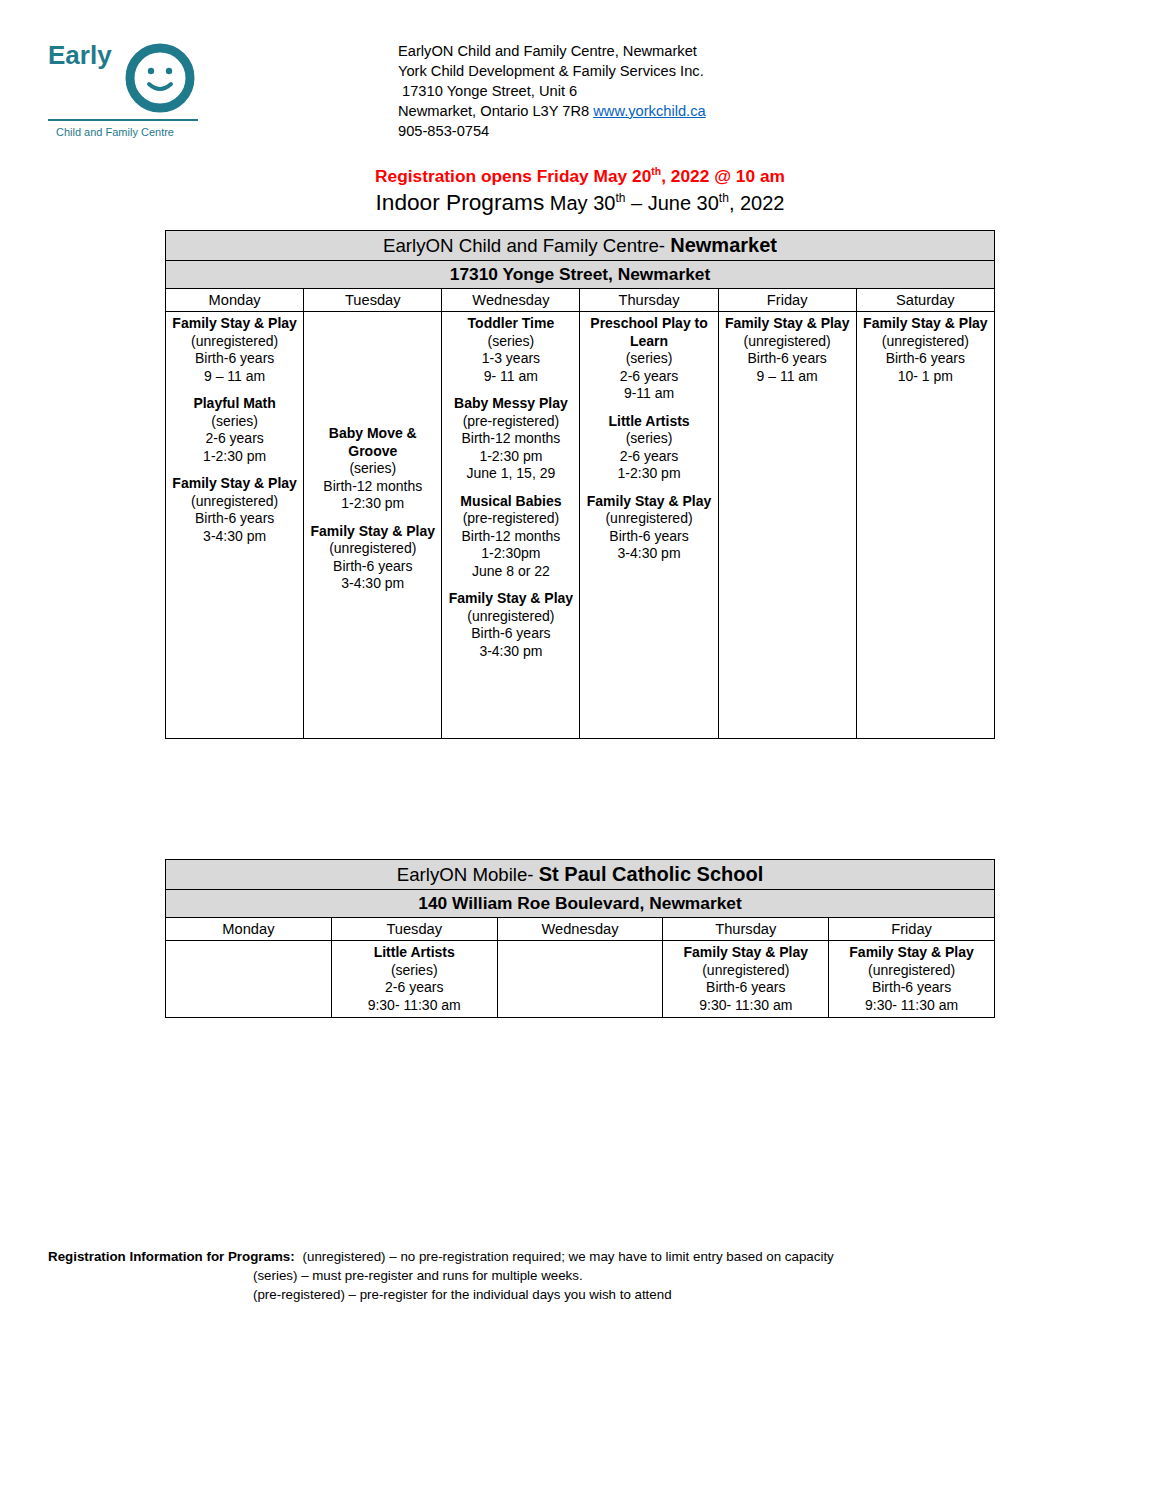Early Child and Family Centre
EarlyON Child and Family Centre, Newmarket
York Child Development & Family Services Inc.
17310 Yonge Street, Unit 6
Newmarket, Ontario L3Y 7R8 www.yorkchild.ca
905-853-0754
Registration opens Friday May 20th, 2022 @ 10 am
Indoor Programs May 30th – June 30th, 2022
| EarlyON Child and Family Centre- Newmarket |
| 17310 Yonge Street, Newmarket |
| Monday | Tuesday | Wednesday | Thursday | Friday | Saturday |
| Family Stay & Play (unregistered) Birth-6 years 9 – 11 am Playful Math (series) 2-6 years 1-2:30 pm Family Stay & Play (unregistered) Birth-6 years 3-4:30 pm | Baby Move & Groove (series) Birth-12 months 1-2:30 pm Family Stay & Play (unregistered) Birth-6 years 3-4:30 pm | Toddler Time (series) 1-3 years 9- 11 am Baby Messy Play (pre-registered) Birth-12 months 1-2:30 pm June 1, 15, 29 Musical Babies (pre-registered) Birth-12 months 1-2:30pm June 8 or 22 Family Stay & Play (unregistered) Birth-6 years 3-4:30 pm | Preschool Play to Learn (series) 2-6 years 9-11 am Little Artists (series) 2-6 years 1-2:30 pm Family Stay & Play (unregistered) Birth-6 years 3-4:30 pm | Family Stay & Play (unregistered) Birth-6 years 9 – 11 am | Family Stay & Play (unregistered) Birth-6 years 10- 1 pm |
| EarlyON Mobile- St Paul Catholic School |
| 140 William Roe Boulevard, Newmarket |
| Monday | Tuesday | Wednesday | Thursday | Friday |
| | Little Artists (series) 2-6 years 9:30- 11:30 am | | Family Stay & Play (unregistered) Birth-6 years 9:30- 11:30 am | Family Stay & Play (unregistered) Birth-6 years 9:30- 11:30 am |
Registration Information for Programs: (unregistered) – no pre-registration required; we may have to limit entry based on capacity
(series) – must pre-register and runs for multiple weeks.
(pre-registered) – pre-register for the individual days you wish to attend